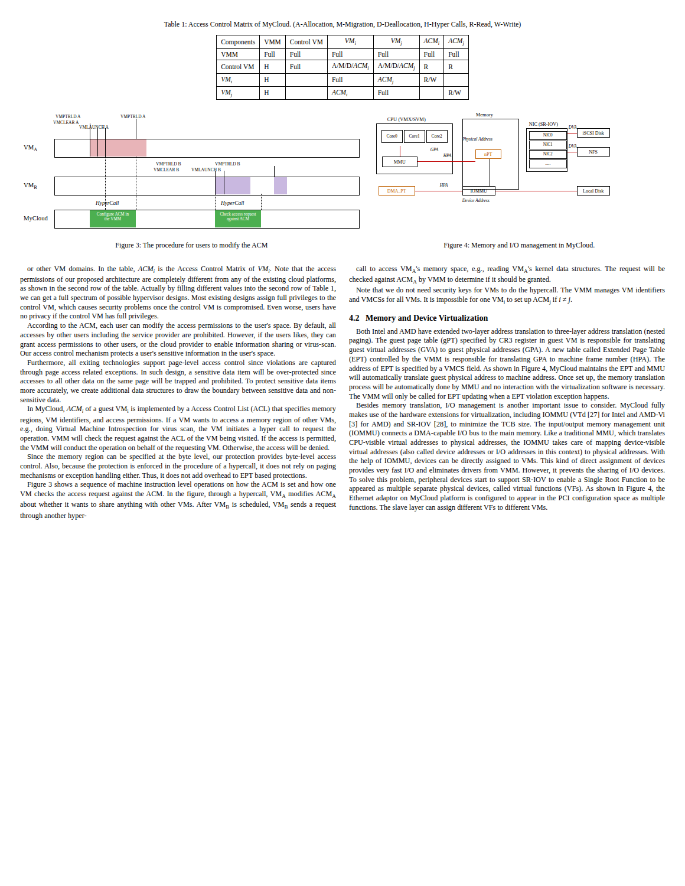Table 1: Access Control Matrix of MyCloud. (A-Allocation, M-Migration, D-Deallocation, H-Hyper Calls, R-Read, W-Write)
| Components | VMM | Control VM | VM i | VM j | ACM i | ACM j |
| --- | --- | --- | --- | --- | --- | --- |
| VMM | Full | Full | Full | Full | Full | Full |
| Control VM | H | Full | A/M/D/ ACM i | A/M/D/ ACM j | R | R |
| VM i | H | | Full | ACM j | R/W | |
| VM j | H | | ACM i | Full | | R/W |
VMPTRLD A
VMCLEAR A
VMLAUNCH A
VMPTRLD A
VMA
VMPTRLD B
VMCLEAR B
VMLAUNCH B
VMPTRLD B
VMB
MyCloud
Configure ACM in
the VMM
Check access request
against ACM
HyperCall
HyperCall
Figure 3: The procedure for users to modify the ACM
CPU (VMX/SVM)
Core0
Core1
Core2
MMU
Memory
Physical Address
nPT
DMA_PT
Device Address
IOMMU
NIC (SR-IOV)
NIC0
NIC1
NIC2
.....
iSCSI Disk
NFS
Local Disk
GPA
HPA
HPA
DVA
DVA
Figure 4: Memory and I/O management in MyCloud.
or other VM domains. In the table, ACMi is the Access Control Matrix of VMi. Note that the access permissions of our proposed architecture are completely different from any of the existing cloud platforms, as shown in the second row of the table. Actually by filling different values into the second row of Table 1, we can get a full spectrum of possible hypervisor designs. Most existing designs assign full privileges to the control VM, which causes security problems once the control VM is compromised. Even worse, users have no privacy if the control VM has full privileges.
According to the ACM, each user can modify the access permissions to the user's space. By default, all accesses by other users including the service provider are prohibited. However, if the users likes, they can grant access permissions to other users, or the cloud provider to enable information sharing or virus-scan. Our access control mechanism protects a user's sensitive information in the user's space.
Furthermore, all exiting technologies support page-level access control since violations are captured through page access related exceptions. In such design, a sensitive data item will be over-protected since accesses to all other data on the same page will be trapped and prohibited. To protect sensitive data items more accurately, we create additional data structures to draw the boundary between sensitive data and non-sensitive data.
In MyCloud, ACMi of a guest VMi is implemented by a Access Control List (ACL) that specifies memory regions, VM identifiers, and access permissions. If a VM wants to access a memory region of other VMs, e.g., doing Virtual Machine Introspection for virus scan, the VM initiates a hyper call to request the operation. VMM will check the request against the ACL of the VM being visited. If the access is permitted, the VMM will conduct the operation on behalf of the requesting VM. Otherwise, the access will be denied.
Since the memory region can be specified at the byte level, our protection provides byte-level access control. Also, because the protection is enforced in the procedure of a hypercall, it does not rely on paging mechanisms or exception handling either. Thus, it does not add overhead to EPT based protections.
Figure 3 shows a sequence of machine instruction level operations on how the ACM is set and how one VM checks the access request against the ACM. In the figure, through a hypercall, VMA modifies ACMA about whether it wants to share anything with other VMs. After VMB is scheduled, VMB sends a request through another hyper-
call to access VMA's memory space, e.g., reading VMA's kernel data structures. The request will be checked against ACMA by VMM to determine if it should be granted.
Note that we do not need security keys for VMs to do the hypercall. The VMM manages VM identifiers and VMCSs for all VMs. It is impossible for one VMi to set up ACMj if i ≠ j.
4.2 Memory and Device Virtualization
Both Intel and AMD have extended two-layer address translation to three-layer address translation (nested paging). The guest page table (gPT) specified by CR3 register in guest VM is responsible for translating guest virtual addresses (GVA) to guest physical addresses (GPA). A new table called Extended Page Table (EPT) controlled by the VMM is responsible for translating GPA to machine frame number (HPA). The address of EPT is specified by a VMCS field. As shown in Figure 4, MyCloud maintains the EPT and MMU will automatically translate guest physical address to machine address. Once set up, the memory translation process will be automatically done by MMU and no interaction with the virtualization software is necessary. The VMM will only be called for EPT updating when a EPT violation exception happens.
Besides memory translation, I/O management is another important issue to consider. MyCloud fully makes use of the hardware extensions for virtualization, including IOMMU (VTd [27] for Intel and AMD-Vi [3] for AMD) and SR-IOV [28], to minimize the TCB size. The input/output memory management unit (IOMMU) connects a DMA-capable I/O bus to the main memory. Like a traditional MMU, which translates CPU-visible virtual addresses to physical addresses, the IOMMU takes care of mapping device-visible virtual addresses (also called device addresses or I/O addresses in this context) to physical addresses. With the help of IOMMU, devices can be directly assigned to VMs. This kind of direct assignment of devices provides very fast I/O and eliminates drivers from VMM. However, it prevents the sharing of I/O devices. To solve this problem, peripheral devices start to support SR-IOV to enable a Single Root Function to be appeared as multiple separate physical devices, called virtual functions (VFs). As shown in Figure 4, the Ethernet adaptor on MyCloud platform is configured to appear in the PCI configuration space as multiple functions. The slave layer can assign different VFs to different VMs.